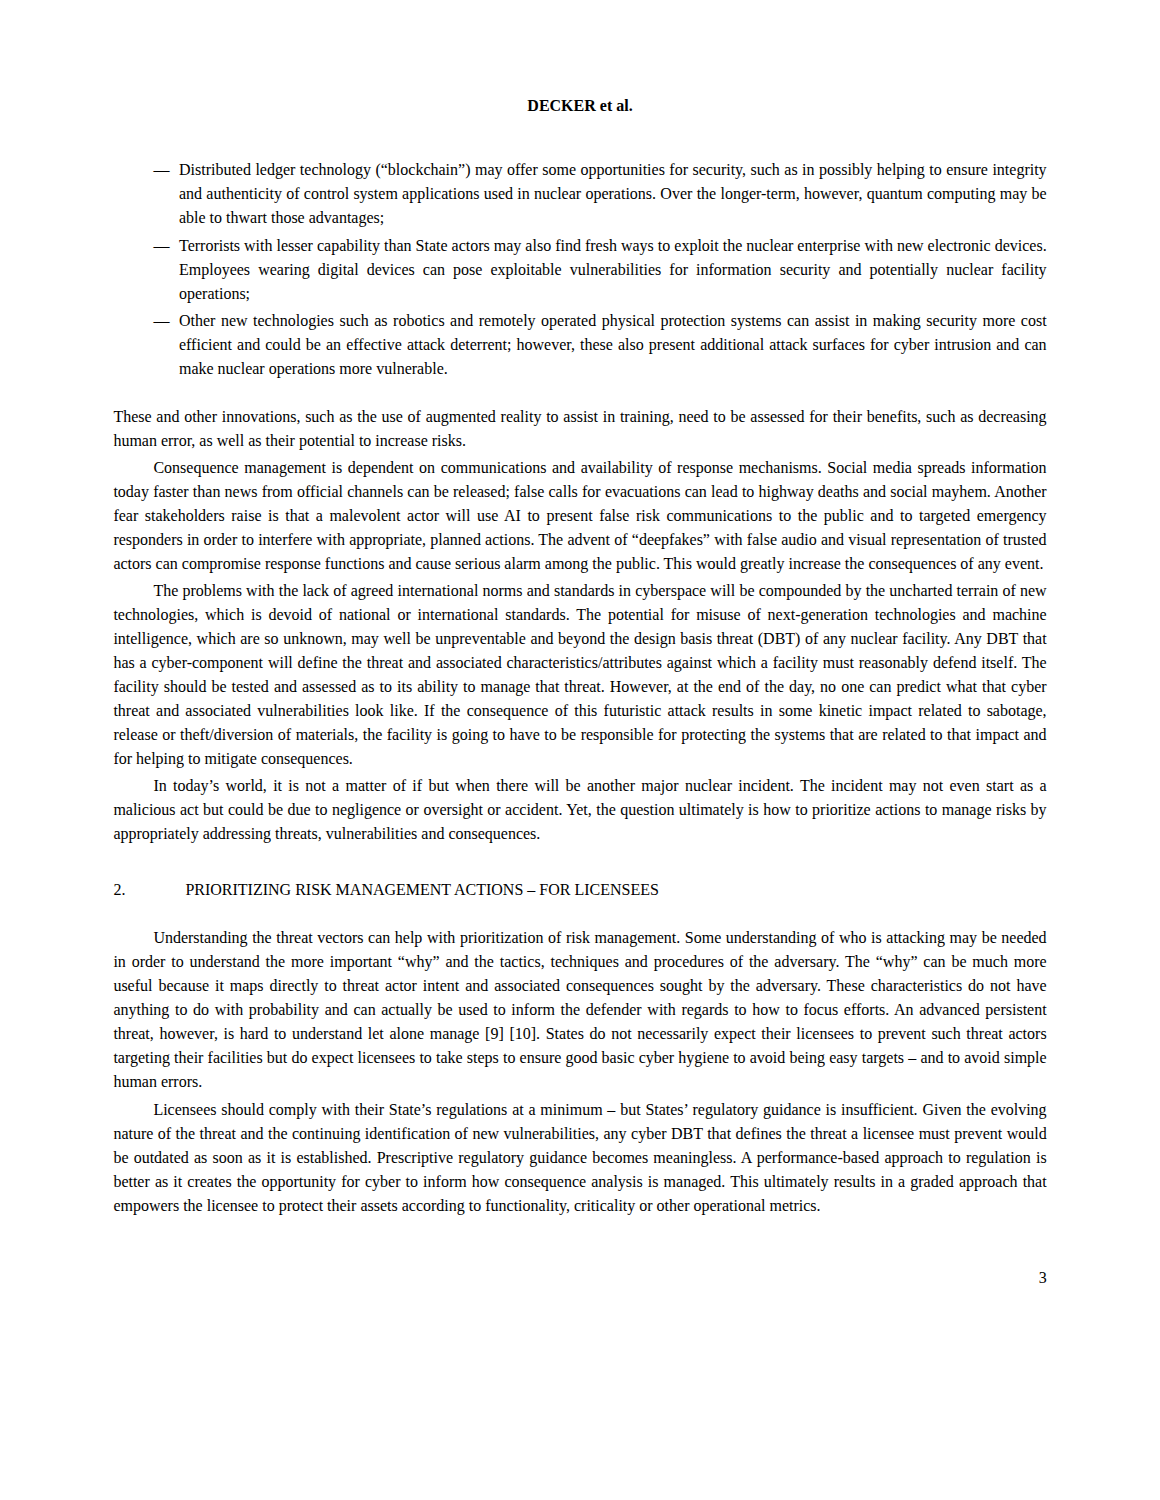DECKER et al.
Distributed ledger technology (“blockchain”) may offer some opportunities for security, such as in possibly helping to ensure integrity and authenticity of control system applications used in nuclear operations. Over the longer-term, however, quantum computing may be able to thwart those advantages;
Terrorists with lesser capability than State actors may also find fresh ways to exploit the nuclear enterprise with new electronic devices. Employees wearing digital devices can pose exploitable vulnerabilities for information security and potentially nuclear facility operations;
Other new technologies such as robotics and remotely operated physical protection systems can assist in making security more cost efficient and could be an effective attack deterrent; however, these also present additional attack surfaces for cyber intrusion and can make nuclear operations more vulnerable.
These and other innovations, such as the use of augmented reality to assist in training, need to be assessed for their benefits, such as decreasing human error, as well as their potential to increase risks.
Consequence management is dependent on communications and availability of response mechanisms. Social media spreads information today faster than news from official channels can be released; false calls for evacuations can lead to highway deaths and social mayhem. Another fear stakeholders raise is that a malevolent actor will use AI to present false risk communications to the public and to targeted emergency responders in order to interfere with appropriate, planned actions. The advent of “deepfakes” with false audio and visual representation of trusted actors can compromise response functions and cause serious alarm among the public. This would greatly increase the consequences of any event.
The problems with the lack of agreed international norms and standards in cyberspace will be compounded by the uncharted terrain of new technologies, which is devoid of national or international standards. The potential for misuse of next-generation technologies and machine intelligence, which are so unknown, may well be unpreventable and beyond the design basis threat (DBT) of any nuclear facility. Any DBT that has a cyber-component will define the threat and associated characteristics/attributes against which a facility must reasonably defend itself. The facility should be tested and assessed as to its ability to manage that threat. However, at the end of the day, no one can predict what that cyber threat and associated vulnerabilities look like. If the consequence of this futuristic attack results in some kinetic impact related to sabotage, release or theft/diversion of materials, the facility is going to have to be responsible for protecting the systems that are related to that impact and for helping to mitigate consequences.
In today’s world, it is not a matter of if but when there will be another major nuclear incident. The incident may not even start as a malicious act but could be due to negligence or oversight or accident. Yet, the question ultimately is how to prioritize actions to manage risks by appropriately addressing threats, vulnerabilities and consequences.
2. Prioritizing Risk Management Actions – For Licensees
Understanding the threat vectors can help with prioritization of risk management. Some understanding of who is attacking may be needed in order to understand the more important “why” and the tactics, techniques and procedures of the adversary. The “why” can be much more useful because it maps directly to threat actor intent and associated consequences sought by the adversary. These characteristics do not have anything to do with probability and can actually be used to inform the defender with regards to how to focus efforts. An advanced persistent threat, however, is hard to understand let alone manage [9] [10]. States do not necessarily expect their licensees to prevent such threat actors targeting their facilities but do expect licensees to take steps to ensure good basic cyber hygiene to avoid being easy targets – and to avoid simple human errors.
Licensees should comply with their State’s regulations at a minimum – but States’ regulatory guidance is insufficient. Given the evolving nature of the threat and the continuing identification of new vulnerabilities, any cyber DBT that defines the threat a licensee must prevent would be outdated as soon as it is established. Prescriptive regulatory guidance becomes meaningless. A performance-based approach to regulation is better as it creates the opportunity for cyber to inform how consequence analysis is managed. This ultimately results in a graded approach that empowers the licensee to protect their assets according to functionality, criticality or other operational metrics.
3